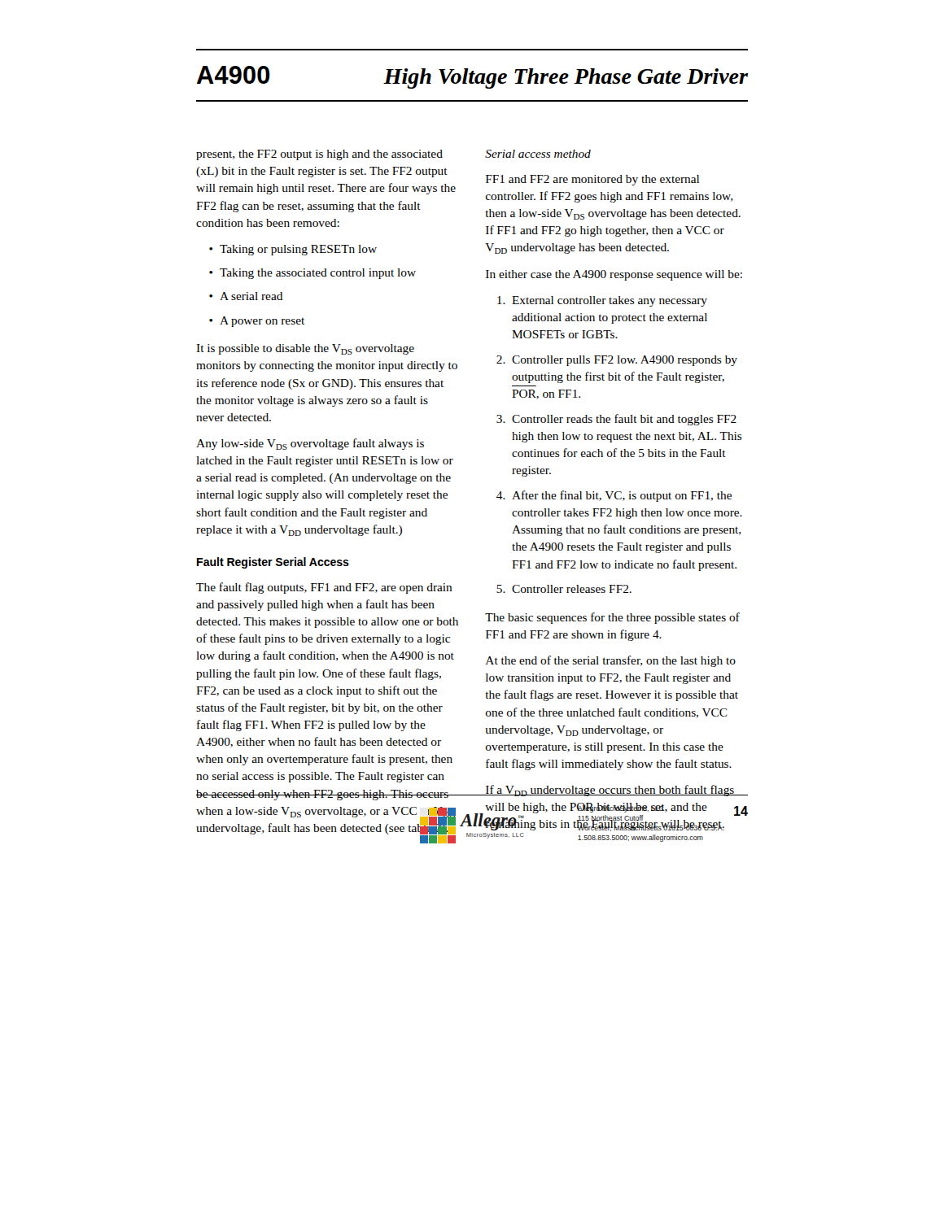A4900
High Voltage Three Phase Gate Driver
present, the FF2 output is high and the associated (xL) bit in the Fault register is set. The FF2 output will remain high until reset. There are four ways the FF2 flag can be reset, assuming that the fault condition has been removed:
Taking or pulsing RESETn low
Taking the associated control input low
A serial read
A power on reset
It is possible to disable the VDS overvoltage monitors by connecting the monitor input directly to its reference node (Sx or GND). This ensures that the monitor voltage is always zero so a fault is never detected.
Any low-side VDS overvoltage fault always is latched in the Fault register until RESETn is low or a serial read is completed. (An undervoltage on the internal logic supply also will completely reset the short fault condition and the Fault register and replace it with a VDD undervoltage fault.)
Fault Register Serial Access
The fault flag outputs, FF1 and FF2, are open drain and passively pulled high when a fault has been detected. This makes it possible to allow one or both of these fault pins to be driven externally to a logic low during a fault condition, when the A4900 is not pulling the fault pin low. One of these fault flags, FF2, can be used as a clock input to shift out the status of the Fault register, bit by bit, on the other fault flag FF1. When FF2 is pulled low by the A4900, either when no fault has been detected or when only an overtemperature fault is present, then no serial access is possible. The Fault register can be accessed only when FF2 goes high. This occurs when a low-side VDS overvoltage, or a VCC or VDD undervoltage, fault has been detected (see table 2).
Serial access method
FF1 and FF2 are monitored by the external controller. If FF2 goes high and FF1 remains low, then a low-side VDS overvoltage has been detected. If FF1 and FF2 go high together, then a VCC or VDD undervoltage has been detected.
In either case the A4900 response sequence will be:
External controller takes any necessary additional action to protect the external MOSFETs or IGBTs.
Controller pulls FF2 low. A4900 responds by outputting the first bit of the Fault register, POR, on FF1.
Controller reads the fault bit and toggles FF2 high then low to request the next bit, AL. This continues for each of the 5 bits in the Fault register.
After the final bit, VC, is output on FF1, the controller takes FF2 high then low once more. Assuming that no fault conditions are present, the A4900 resets the Fault register and pulls FF1 and FF2 low to indicate no fault present.
Controller releases FF2.
The basic sequences for the three possible states of FF1 and FF2 are shown in figure 4.
At the end of the serial transfer, on the last high to low transition input to FF2, the Fault register and the fault flags are reset. However it is possible that one of the three unlatched fault conditions, VCC undervoltage, VDD undervoltage, or overtemperature, is still present. In this case the fault flags will immediately show the fault status.
If a VDD undervoltage occurs then both fault flags will be high, the POR bit will be set, and the remaining bits in the Fault register will be reset.
Allegro™
MicroSystems, LLC
Allegro MicroSystems, LLC
115 Northeast Cutoff
Worcester, Massachusetts 01615-0036 U.S.A.
1.508.853.5000; www.allegromicro.com
14